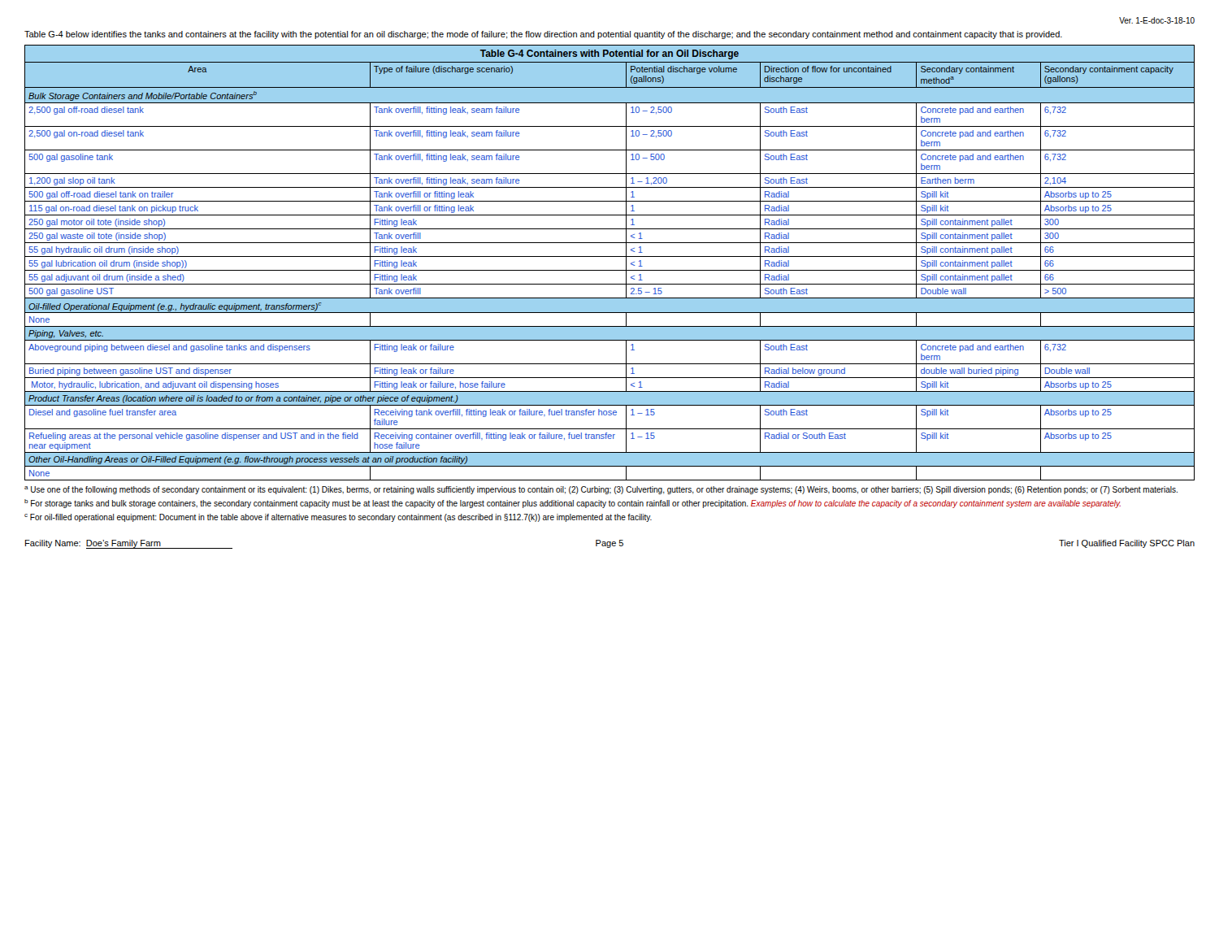Ver. 1-E-doc-3-18-10
Table G-4 below identifies the tanks and containers at the facility with the potential for an oil discharge; the mode of failure; the flow direction and potential quantity of the discharge; and the secondary containment method and containment capacity that is provided.
Table G-4 Containers with Potential for an Oil Discharge
| Area | Type of failure (discharge scenario) | Potential discharge volume (gallons) | Direction of flow for uncontained discharge | Secondary containment method a | Secondary containment capacity (gallons) |
| --- | --- | --- | --- | --- | --- |
| Bulk Storage Containers and Mobile/Portable Containers b |
| 2,500 gal off-road diesel tank | Tank overfill, fitting leak, seam failure | 10 – 2,500 | South East | Concrete pad and earthen berm | 6,732 |
| 2,500 gal on-road diesel tank | Tank overfill, fitting leak, seam failure | 10 – 2,500 | South East | Concrete pad and earthen berm | 6,732 |
| 500 gal gasoline tank | Tank overfill, fitting leak, seam failure | 10 – 500 | South East | Concrete pad and earthen berm | 6,732 |
| 1,200 gal slop oil tank | Tank overfill, fitting leak, seam failure | 1 – 1,200 | South East | Earthen berm | 2,104 |
| 500 gal off-road diesel tank on trailer | Tank overfill or fitting leak | 1 | Radial | Spill kit | Absorbs up to 25 |
| 115 gal on-road diesel tank on pickup truck | Tank overfill or fitting leak | 1 | Radial | Spill kit | Absorbs up to 25 |
| 250 gal motor oil tote (inside shop) | Fitting leak | 1 | Radial | Spill containment pallet | 300 |
| 250 gal waste oil tote (inside shop) | Tank overfill | < 1 | Radial | Spill containment pallet | 300 |
| 55 gal hydraulic oil drum (inside shop) | Fitting leak | < 1 | Radial | Spill containment pallet | 66 |
| 55 gal lubrication oil drum (inside shop)) | Fitting leak | < 1 | Radial | Spill containment pallet | 66 |
| 55 gal adjuvant oil drum (inside a shed) | Fitting leak | < 1 | Radial | Spill containment pallet | 66 |
| 500 gal gasoline UST | Tank overfill | 2.5 – 15 | South East | Double wall | > 500 |
| Oil-filled Operational Equipment (e.g., hydraulic equipment, transformers) c |
| None | | | | | |
| Piping, Valves, etc. |
| Aboveground piping between diesel and gasoline tanks and dispensers | Fitting leak or failure | 1 | South East | Concrete pad and earthen berm | 6,732 |
| Buried piping between gasoline UST and dispenser | Fitting leak or failure | 1 | Radial below ground | double wall buried piping | Double wall |
| Motor, hydraulic, lubrication, and adjuvant oil dispensing hoses | Fitting leak or failure, hose failure | < 1 | Radial | Spill kit | Absorbs up to 25 |
| Product Transfer Areas (location where oil is loaded to or from a container, pipe or other piece of equipment.) |
| Diesel and gasoline fuel transfer area | Receiving tank overfill, fitting leak or failure, fuel transfer hose failure | 1 – 15 | South East | Spill kit | Absorbs up to 25 |
| Refueling areas at the personal vehicle gasoline dispenser and UST and in the field near equipment | Receiving container overfill, fitting leak or failure, fuel transfer hose failure | 1 – 15 | Radial or South East | Spill kit | Absorbs up to 25 |
| Other Oil-Handling Areas or Oil-Filled Equipment (e.g. flow-through process vessels at an oil production facility) |
| None | | | | | |
a Use one of the following methods of secondary containment or its equivalent: (1) Dikes, berms, or retaining walls sufficiently impervious to contain oil; (2) Curbing; (3) Culverting, gutters, or other drainage systems; (4) Weirs, booms, or other barriers; (5) Spill diversion ponds; (6) Retention ponds; or (7) Sorbent materials.
b For storage tanks and bulk storage containers, the secondary containment capacity must be at least the capacity of the largest container plus additional capacity to contain rainfall or other precipitation. Examples of how to calculate the capacity of a secondary containment system are available separately.
c For oil-filled operational equipment: Document in the table above if alternative measures to secondary containment (as described in §112.7(k)) are implemented at the facility.
Facility Name: Doe’s Family Farm
Page 5
Tier I Qualified Facility SPCC Plan